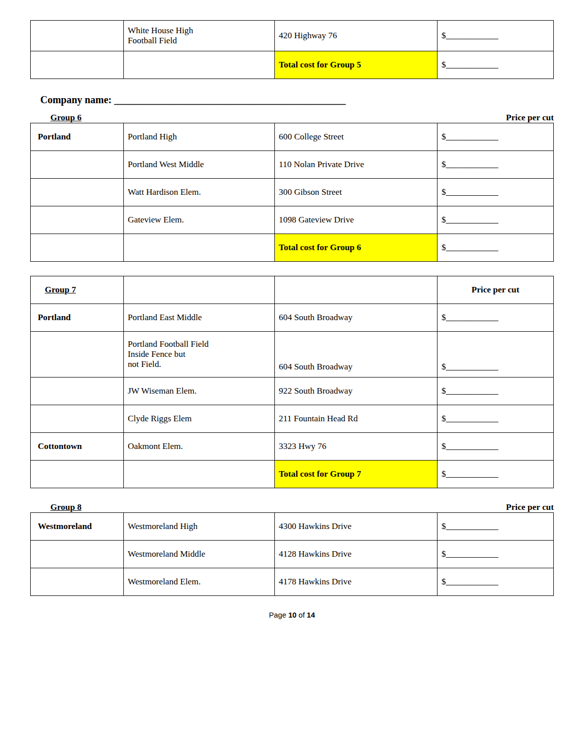| | White House High Football Field | 420 Highway 76 | $____________ |
| | | Total cost for Group 5 | $____________ |
Company name: ______________________________________________
| Group 6 | Price per cut |
| Portland | Portland High | 600 College Street | $____________ |
| | Portland West Middle | 110 Nolan Private Drive | $____________ |
| | Watt Hardison Elem. | 300 Gibson Street | $____________ |
| | Gateview Elem. | 1098 Gateview Drive | $____________ |
| | | Total cost for Group 6 | $____________ |
| Group 7 | | | Price per cut |
| Portland | Portland East Middle | 604 South Broadway | $____________ |
| | Portland Football Field Inside Fence but not Field. | 604 South Broadway | $____________ |
| | JW Wiseman Elem. | 922 South Broadway | $____________ |
| | Clyde Riggs Elem | 211 Fountain Head Rd | $____________ |
| Cottontown | Oakmont Elem. | 3323 Hwy 76 | $____________ |
| | | Total cost for Group 7 | $____________ |
| Group 8 | Price per cut |
| Westmoreland | Westmoreland High | 4300 Hawkins Drive | $____________ |
| | Westmoreland Middle | 4128 Hawkins Drive | $____________ |
| | Westmoreland Elem. | 4178 Hawkins Drive | $____________ |
Page 10 of 14